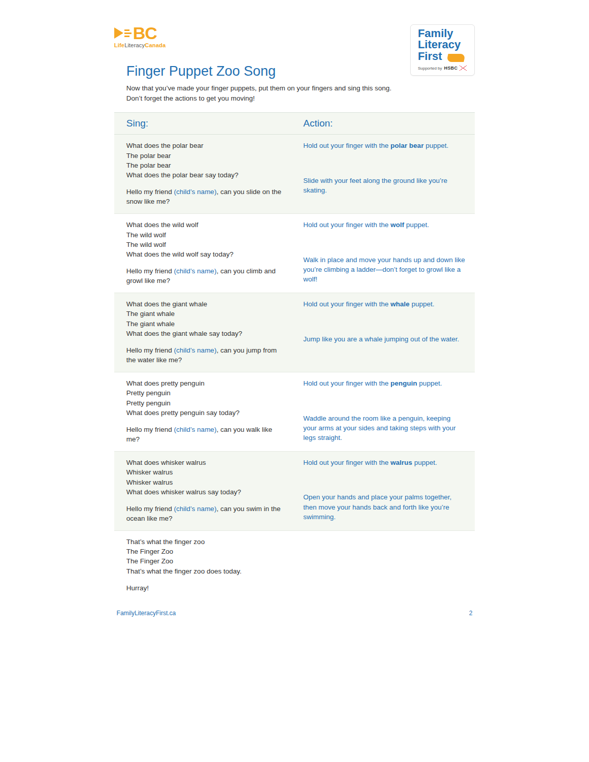BC
Life Literacy Canada
Family
Literacy
First
Supported by HSBC
Finger Puppet Zoo Song
Now that you’ve made your finger puppets, put them on your fingers and sing this song.
Don’t forget the actions to get you moving!
| Sing: | Action: |
| --- | --- |
| What does the polar bear The polar bear The polar bear What does the polar bear say today? Hello my friend (child’s name) , can you slide on the snow like me? | Hold out your finger with the polar bear puppet. Slide with your feet along the ground like you’re skating. |
| What does the wild wolf The wild wolf The wild wolf What does the wild wolf say today? Hello my friend (child’s name) , can you climb and growl like me? | Hold out your finger with the wolf puppet. Walk in place and move your hands up and down like you’re climbing a ladder—don’t forget to growl like a wolf! |
| What does the giant whale The giant whale The giant whale What does the giant whale say today? Hello my friend (child’s name) , can you jump from the water like me? | Hold out your finger with the whale puppet. Jump like you are a whale jumping out of the water. |
| What does pretty penguin Pretty penguin Pretty penguin What does pretty penguin say today? Hello my friend (child’s name) , can you walk like me? | Hold out your finger with the penguin puppet. Waddle around the room like a penguin, keeping your arms at your sides and taking steps with your legs straight. |
| What does whisker walrus Whisker walrus Whisker walrus What does whisker walrus say today? Hello my friend (child’s name) , can you swim in the ocean like me? | Hold out your finger with the walrus puppet. Open your hands and place your palms together, then move your hands back and forth like you’re swimming. |
| That’s what the finger zoo The Finger Zoo The Finger Zoo That’s what the finger zoo does today. Hurray! | |
FamilyLiteracyFirst.ca 2